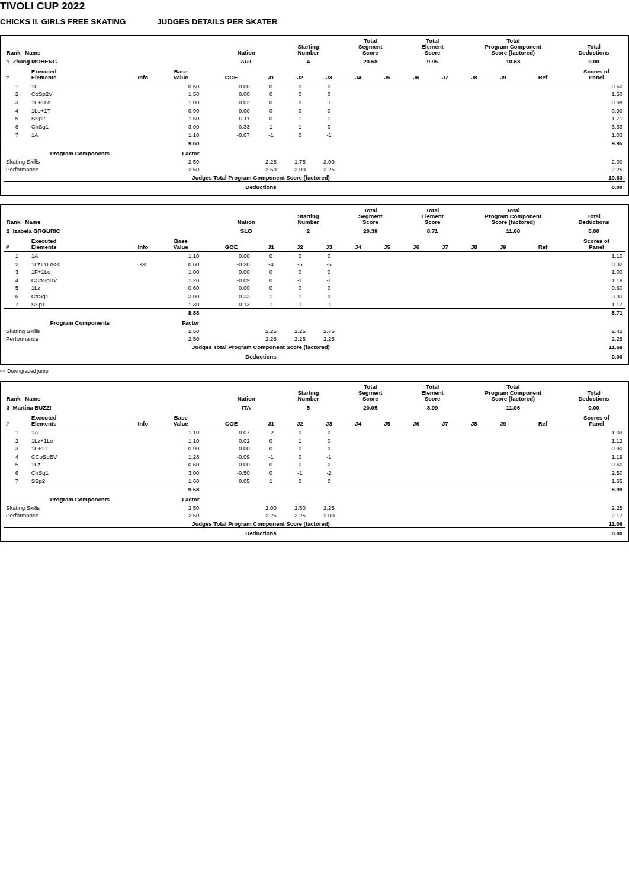TIVOLI CUP 2022
CHICKS II. GIRLS FREE SKATING JUDGES DETAILS PER SKATER
| Rank Name | Nation | Starting Number | Total Segment Score | Total Element Score | Total Program Component Score (factored) | Total Deductions |
| --- | --- | --- | --- | --- | --- | --- |
| 1 Zhang MOHENG | AUT | 4 | 20.58 | 9.95 | 10.63 | 0.00 |
| # | Executed Elements | Info | Base Value | GOE | J1 | J2 | J3 | J4 | J5 | J6 | J7 | J8 | J9 | Ref | Scores of Panel |
| --- | --- | --- | --- | --- | --- | --- | --- | --- | --- | --- | --- | --- | --- | --- | --- |
| 1 | 1F | | 0.50 | 0.00 | 0 | 0 | 0 | | | | | | | | 0.50 |
| 2 | CoSp2V | | 1.50 | 0.00 | 0 | 0 | 0 | | | | | | | | 1.50 |
| 3 | 1F+1Lo | | 1.00 | -0.02 | 0 | 0 | -1 | | | | | | | | 0.98 |
| 4 | 1Lo+1T | | 0.90 | 0.00 | 0 | 0 | 0 | | | | | | | | 0.90 |
| 5 | SSp2 | | 1.60 | 0.11 | 0 | 1 | 1 | | | | | | | | 1.71 |
| 6 | ChSq1 | | 3.00 | 0.33 | 1 | 1 | 0 | | | | | | | | 3.33 |
| 7 | 1A | | 1.10 | -0.07 | -1 | 0 | -1 | | | | | | | | 1.03 |
| | | | 9.60 | | | | | | | | | | | | 9.95 |
| Program Components | Factor | |
| Skating Skills | 2.50 | | 2.25 | 1.75 | 2.00 | | | | | | | | 2.00 |
| Performance | 2.50 | | 2.50 | 2.00 | 2.25 | | | | | | | | 2.25 |
| Judges Total Program Component Score (factored) | | 10.63 |
| Deductions | | 0.00 |
| Rank Name | Nation | Starting Number | Total Segment Score | Total Element Score | Total Program Component Score (factored) | Total Deductions |
| --- | --- | --- | --- | --- | --- | --- |
| 2 Izabela GRGURIC | SLO | 2 | 20.39 | 8.71 | 11.68 | 0.00 |
| # | Executed Elements | Info | Base Value | GOE | J1 | J2 | J3 | J4 | J5 | J6 | J7 | J8 | J9 | Ref | Scores of Panel |
| --- | --- | --- | --- | --- | --- | --- | --- | --- | --- | --- | --- | --- | --- | --- | --- |
| 1 | 1A | | 1.10 | 0.00 | 0 | 0 | 0 | | | | | | | | 1.10 |
| 2 | 1Lz+1Lo<< | << | 0.60 | -0.28 | -4 | -5 | -5 | | | | | | | | 0.32 |
| 3 | 1F+1Lo | | 1.00 | 0.00 | 0 | 0 | 0 | | | | | | | | 1.00 |
| 4 | CCoSpBV | | 1.28 | -0.09 | 0 | -1 | -1 | | | | | | | | 1.19 |
| 5 | 1Lz | | 0.60 | 0.00 | 0 | 0 | 0 | | | | | | | | 0.60 |
| 6 | ChSq1 | | 3.00 | 0.33 | 1 | 1 | 0 | | | | | | | | 3.33 |
| 7 | SSp1 | | 1.30 | -0.13 | -1 | -1 | -1 | | | | | | | | 1.17 |
| | | | 8.88 | | | | | | | | | | | | 8.71 |
| Program Components | Factor | |
| Skating Skills | 2.50 | | 2.25 | 2.25 | 2.75 | | | | | | | | 2.42 |
| Performance | 2.50 | | 2.25 | 2.25 | 2.25 | | | | | | | | 2.25 |
| Judges Total Program Component Score (factored) | | 11.68 |
| Deductions | | 0.00 |
<< Downgraded jump
| Rank Name | Nation | Starting Number | Total Segment Score | Total Element Score | Total Program Component Score (factored) | Total Deductions |
| --- | --- | --- | --- | --- | --- | --- |
| 3 Martina BUZZI | ITA | 5 | 20.05 | 8.99 | 11.06 | 0.00 |
| # | Executed Elements | Info | Base Value | GOE | J1 | J2 | J3 | J4 | J5 | J6 | J7 | J8 | J9 | Ref | Scores of Panel |
| --- | --- | --- | --- | --- | --- | --- | --- | --- | --- | --- | --- | --- | --- | --- | --- |
| 1 | 1A | | 1.10 | -0.07 | -2 | 0 | 0 | | | | | | | | 1.03 |
| 2 | 1Lz+1Lo | | 1.10 | 0.02 | 0 | 1 | 0 | | | | | | | | 1.12 |
| 3 | 1F+1T | | 0.90 | 0.00 | 0 | 0 | 0 | | | | | | | | 0.90 |
| 4 | CCoSpBV | | 1.28 | -0.09 | -1 | 0 | -1 | | | | | | | | 1.19 |
| 5 | 1Lz | | 0.60 | 0.00 | 0 | 0 | 0 | | | | | | | | 0.60 |
| 6 | ChSq1 | | 3.00 | -0.50 | 0 | -1 | -2 | | | | | | | | 2.50 |
| 7 | SSp2 | | 1.60 | 0.05 | 1 | 0 | 0 | | | | | | | | 1.65 |
| | | | 9.58 | | | | | | | | | | | | 8.99 |
| Program Components | Factor | |
| Skating Skills | 2.50 | | 2.00 | 2.50 | 2.25 | | | | | | | | 2.25 |
| Performance | 2.50 | | 2.25 | 2.25 | 2.00 | | | | | | | | 2.17 |
| Judges Total Program Component Score (factored) | | 11.06 |
| Deductions | | 0.00 |